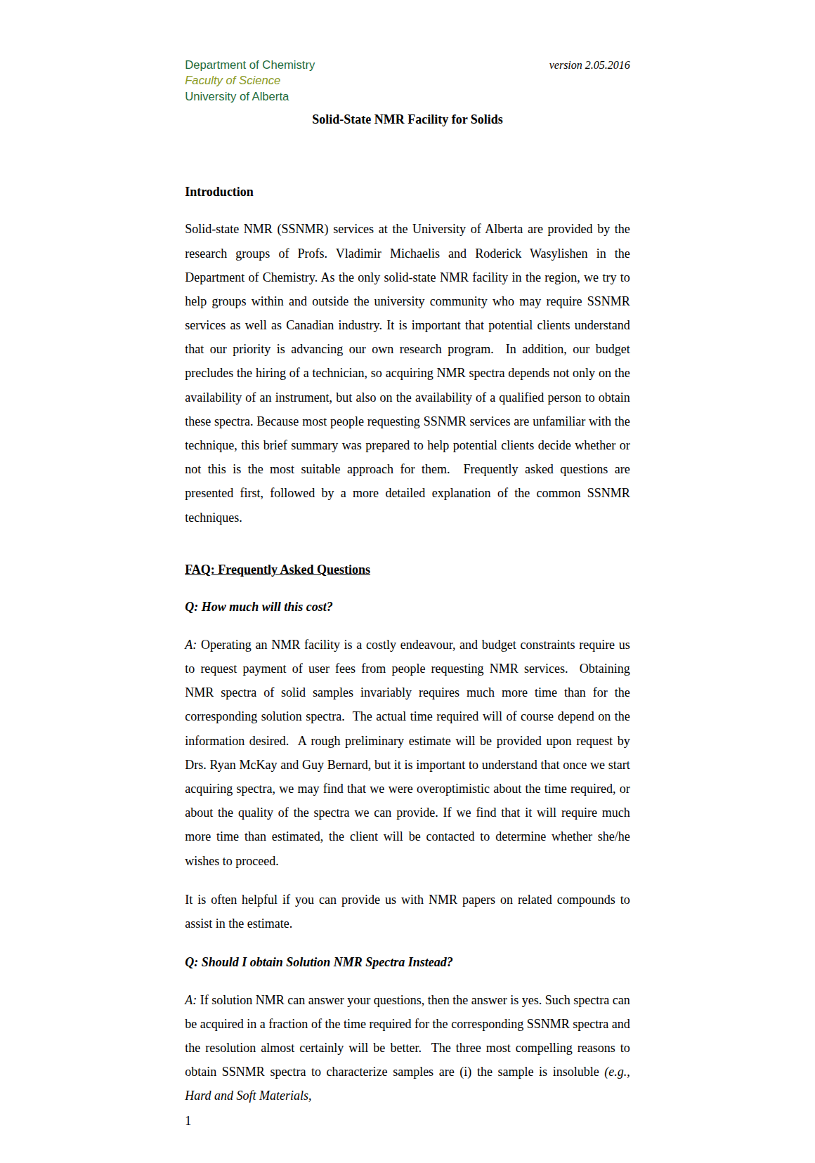Department of Chemistry
Faculty of Science
University of Alberta
version 2.05.2016
Solid-State NMR Facility for Solids
Introduction
Solid-state NMR (SSNMR) services at the University of Alberta are provided by the research groups of Profs. Vladimir Michaelis and Roderick Wasylishen in the Department of Chemistry. As the only solid-state NMR facility in the region, we try to help groups within and outside the university community who may require SSNMR services as well as Canadian industry. It is important that potential clients understand that our priority is advancing our own research program. In addition, our budget precludes the hiring of a technician, so acquiring NMR spectra depends not only on the availability of an instrument, but also on the availability of a qualified person to obtain these spectra. Because most people requesting SSNMR services are unfamiliar with the technique, this brief summary was prepared to help potential clients decide whether or not this is the most suitable approach for them. Frequently asked questions are presented first, followed by a more detailed explanation of the common SSNMR techniques.
FAQ: Frequently Asked Questions
Q: How much will this cost?
A: Operating an NMR facility is a costly endeavour, and budget constraints require us to request payment of user fees from people requesting NMR services. Obtaining NMR spectra of solid samples invariably requires much more time than for the corresponding solution spectra. The actual time required will of course depend on the information desired. A rough preliminary estimate will be provided upon request by Drs. Ryan McKay and Guy Bernard, but it is important to understand that once we start acquiring spectra, we may find that we were overoptimistic about the time required, or about the quality of the spectra we can provide. If we find that it will require much more time than estimated, the client will be contacted to determine whether she/he wishes to proceed.
It is often helpful if you can provide us with NMR papers on related compounds to assist in the estimate.
Q: Should I obtain Solution NMR Spectra Instead?
A: If solution NMR can answer your questions, then the answer is yes. Such spectra can be acquired in a fraction of the time required for the corresponding SSNMR spectra and the resolution almost certainly will be better. The three most compelling reasons to obtain SSNMR spectra to characterize samples are (i) the sample is insoluble (e.g., Hard and Soft Materials,
1